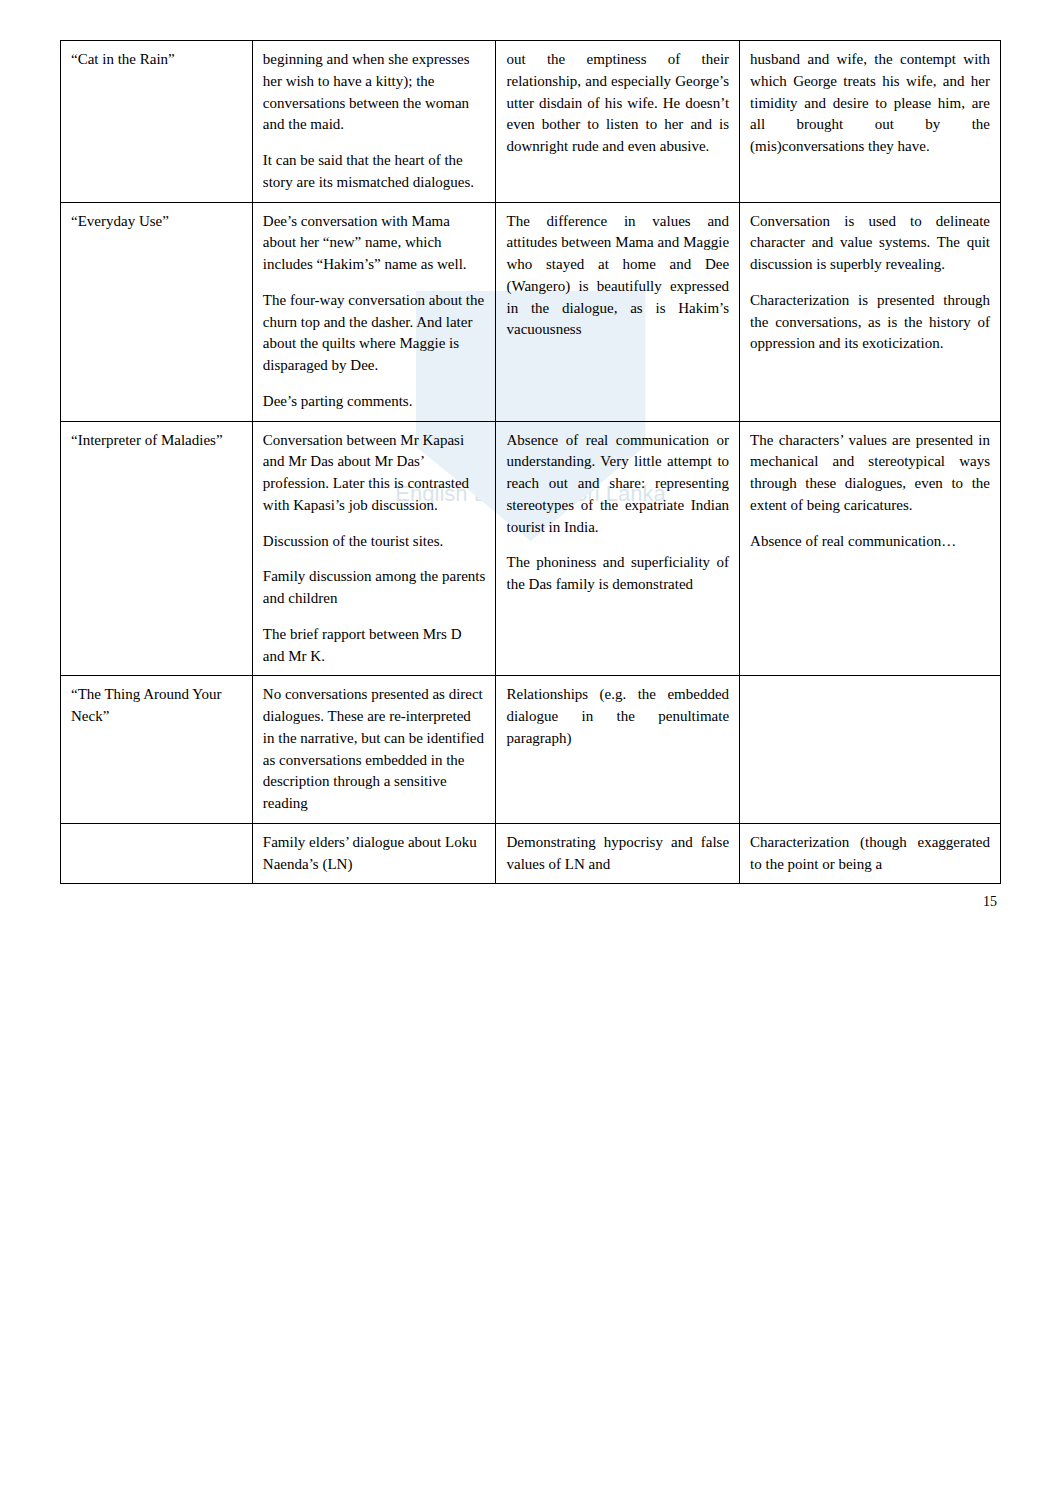English Literature Sri Lanka
| “Cat in the Rain” | beginning and when she expresses her wish to have a kitty); the conversations between the woman and the maid. It can be said that the heart of the story are its mismatched dialogues. | out the emptiness of their relationship, and especially George’s utter disdain of his wife. He doesn’t even bother to listen to her and is downright rude and even abusive. | husband and wife, the contempt with which George treats his wife, and her timidity and desire to please him, are all brought out by the (mis)conversations they have. |
| “Everyday Use” | Dee’s conversation with Mama about her “new” name, which includes “Hakim’s” name as well. The four-way conversation about the churn top and the dasher. And later about the quilts where Maggie is disparaged by Dee. Dee’s parting comments. | The difference in values and attitudes between Mama and Maggie who stayed at home and Dee (Wangero) is beautifully expressed in the dialogue, as is Hakim’s vacuousness | Conversation is used to delineate character and value systems. The quit discussion is superbly revealing. Characterization is presented through the conversations, as is the history of oppression and its exoticization. |
| “Interpreter of Maladies” | Conversation between Mr Kapasi and Mr Das about Mr Das’ profession. Later this is contrasted with Kapasi’s job discussion. Discussion of the tourist sites. Family discussion among the parents and children The brief rapport between Mrs D and Mr K. | Absence of real communication or understanding. Very little attempt to reach out and share: representing stereotypes of the expatriate Indian tourist in India. The phoniness and superficiality of the Das family is demonstrated | The characters’ values are presented in mechanical and stereotypical ways through these dialogues, even to the extent of being caricatures. Absence of real communication… |
| “The Thing Around Your Neck” | No conversations presented as direct dialogues. These are re-interpreted in the narrative, but can be identified as conversations embedded in the description through a sensitive reading | Relationships (e.g. the embedded dialogue in the penultimate paragraph) | |
| | Family elders’ dialogue about Loku Naenda’s (LN) | Demonstrating hypocrisy and false values of LN and | Characterization (though exaggerated to the point or being a |
15